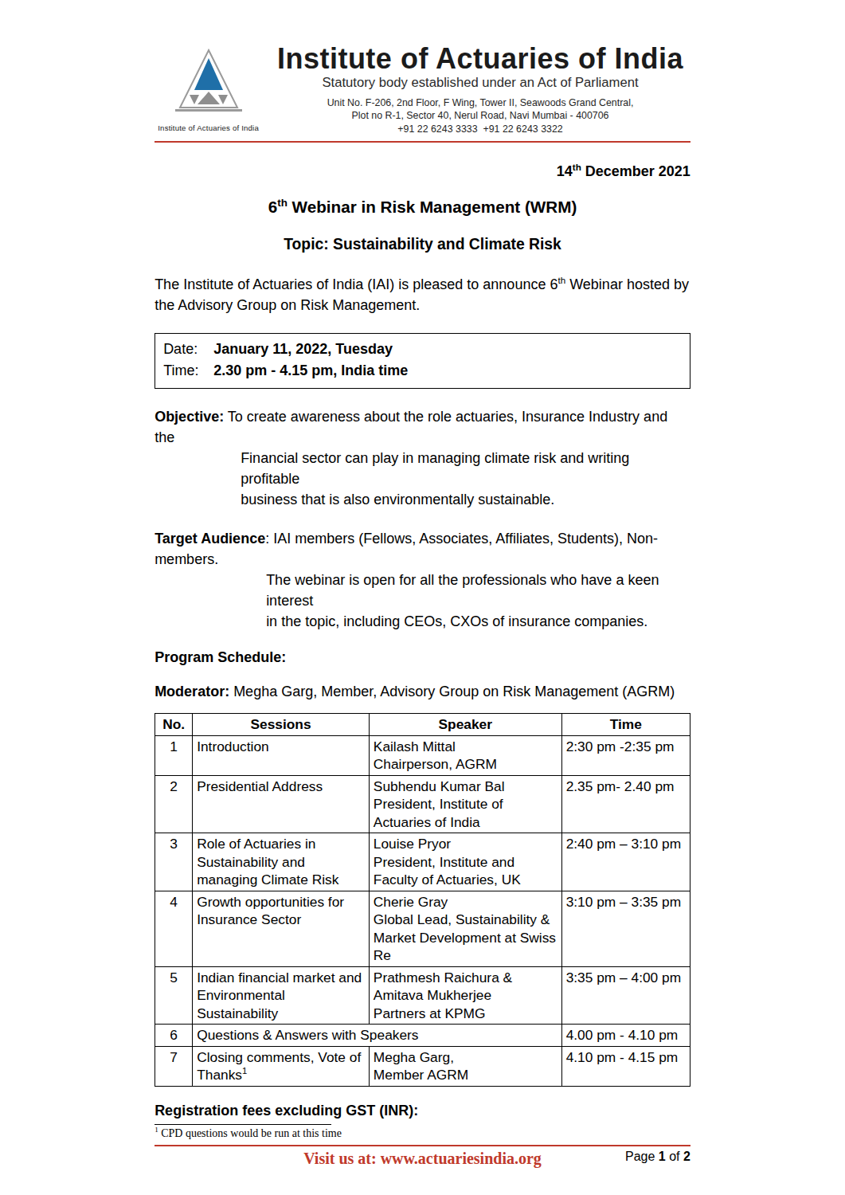Institute of Actuaries of India
Institute of Actuaries of India
Statutory body established under an Act of Parliament
Unit No. F-206, 2nd Floor, F Wing, Tower II, Seawoods Grand Central,
Plot no R-1, Sector 40, Nerul Road, Navi Mumbai - 400706
+91 22 6243 3333 +91 22 6243 3322
14th December 2021
6th Webinar in Risk Management (WRM)
Topic: Sustainability and Climate Risk
The Institute of Actuaries of India (IAI) is pleased to announce 6th Webinar hosted by the Advisory Group on Risk Management.
Date: January 11, 2022, Tuesday
Time: 2.30 pm - 4.15 pm, India time
Objective: To create awareness about the role actuaries, Insurance Industry and the Financial sector can play in managing climate risk and writing profitable business that is also environmentally sustainable.
Target Audience: IAI members (Fellows, Associates, Affiliates, Students), Non-members. The webinar is open for all the professionals who have a keen interest in the topic, including CEOs, CXOs of insurance companies.
Program Schedule:
Moderator: Megha Garg, Member, Advisory Group on Risk Management (AGRM)
| No. | Sessions | Speaker | Time |
| --- | --- | --- | --- |
| 1 | Introduction | Kailash Mittal Chairperson, AGRM | 2:30 pm -2:35 pm |
| 2 | Presidential Address | Subhendu Kumar Bal President, Institute of Actuaries of India | 2.35 pm- 2.40 pm |
| 3 | Role of Actuaries in Sustainability and managing Climate Risk | Louise Pryor President, Institute and Faculty of Actuaries, UK | 2:40 pm – 3:10 pm |
| 4 | Growth opportunities for Insurance Sector | Cherie Gray Global Lead, Sustainability & Market Development at Swiss Re | 3:10 pm – 3:35 pm |
| 5 | Indian financial market and Environmental Sustainability | Prathmesh Raichura & Amitava Mukherjee Partners at KPMG | 3:35 pm – 4:00 pm |
| 6 | Questions & Answers with Speakers | 4.00 pm - 4.10 pm |
| 7 | Closing comments, Vote of Thanks 1 | Megha Garg, Member AGRM | 4.10 pm - 4.15 pm |
Registration fees excluding GST (INR):
1 CPD questions would be run at this time
Visit us at: www.actuariesindia.org Page 1 of 2